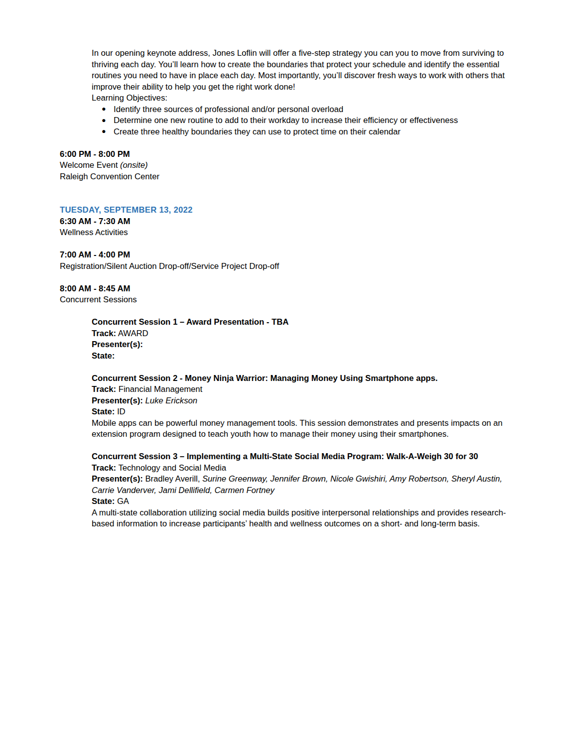In our opening keynote address, Jones Loflin will offer a five-step strategy you can you to move from surviving to thriving each day. You’ll learn how to create the boundaries that protect your schedule and identify the essential routines you need to have in place each day. Most importantly, you’ll discover fresh ways to work with others that improve their ability to help you get the right work done!
Learning Objectives:
Identify three sources of professional and/or personal overload
Determine one new routine to add to their workday to increase their efficiency or effectiveness
Create three healthy boundaries they can use to protect time on their calendar
6:00 PM - 8:00 PM
Welcome Event (onsite)
Raleigh Convention Center
TUESDAY, SEPTEMBER 13, 2022
6:30 AM - 7:30 AM
Wellness Activities
7:00 AM - 4:00 PM
Registration/Silent Auction Drop-off/Service Project Drop-off
8:00 AM - 8:45 AM
Concurrent Sessions
Concurrent Session 1 – Award Presentation - TBA
Track: AWARD
Presenter(s):
State:
Concurrent Session 2 - Money Ninja Warrior: Managing Money Using Smartphone apps.
Track: Financial Management
Presenter(s): Luke Erickson
State: ID
Mobile apps can be powerful money management tools. This session demonstrates and presents impacts on an extension program designed to teach youth how to manage their money using their smartphones.
Concurrent Session 3 – Implementing a Multi-State Social Media Program: Walk-A-Weigh 30 for 30
Track: Technology and Social Media
Presenter(s): Bradley Averill, Surine Greenway, Jennifer Brown, Nicole Gwishiri, Amy Robertson, Sheryl Austin, Carrie Vanderver, Jami Dellifield, Carmen Fortney
State: GA
A multi-state collaboration utilizing social media builds positive interpersonal relationships and provides research-based information to increase participants’ health and wellness outcomes on a short- and long-term basis.